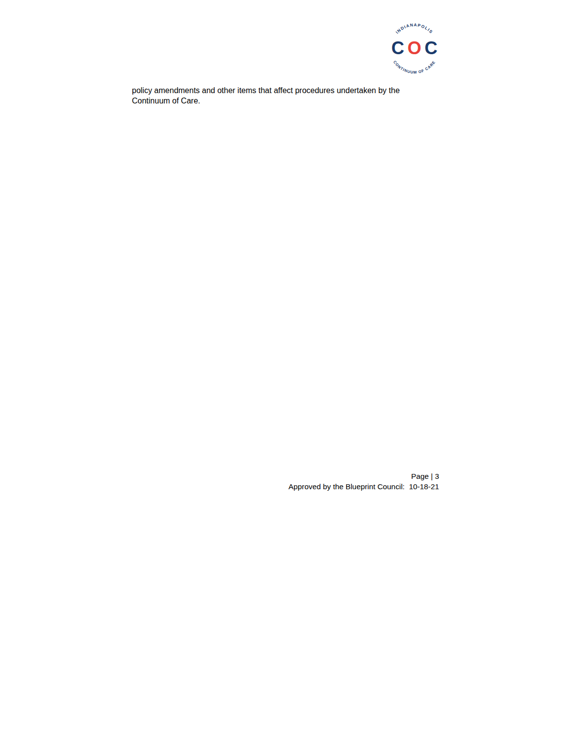INDIANAPOLIS CONTINUUM OF CARE C O C
policy amendments and other items that affect procedures undertaken by the Continuum of Care.
Page | 3
Approved by the Blueprint Council: 10-18-21